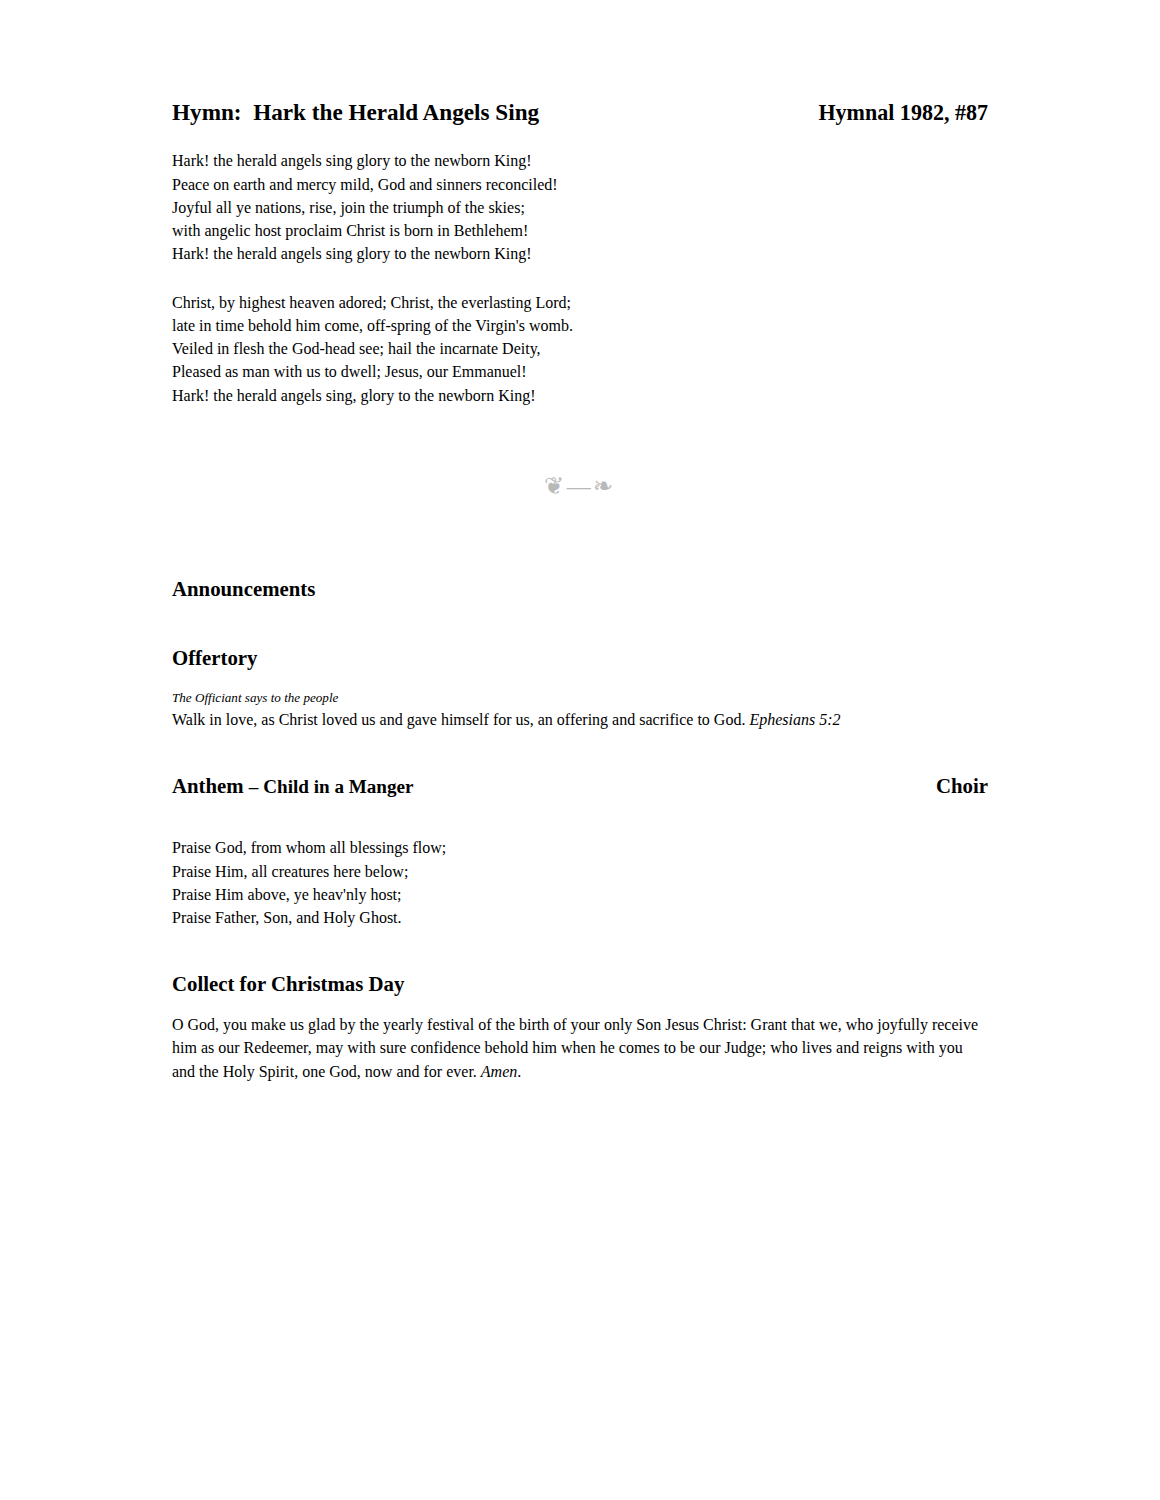Hymn: Hark the Herald Angels Sing Hymnal 1982, #87
Hark! the herald angels sing glory to the newborn King!
Peace on earth and mercy mild, God and sinners reconciled!
Joyful all ye nations, rise, join the triumph of the skies;
with angelic host proclaim Christ is born in Bethlehem!
Hark! the herald angels sing glory to the newborn King!
Christ, by highest heaven adored; Christ, the everlasting Lord;
late in time behold him come, off-spring of the Virgin's womb.
Veiled in flesh the God-head see; hail the incarnate Deity,
Pleased as man with us to dwell; Jesus, our Emmanuel!
Hark! the herald angels sing, glory to the newborn King!
❦—❧
Announcements
Offertory
The Officiant says to the people
Walk in love, as Christ loved us and gave himself for us, an offering and sacrifice to God. Ephesians 5:2
Anthem – Child in a Manger Choir
Praise God, from whom all blessings flow;
Praise Him, all creatures here below;
Praise Him above, ye heav'nly host;
Praise Father, Son, and Holy Ghost.
Collect for Christmas Day
O God, you make us glad by the yearly festival of the birth of your only Son Jesus Christ: Grant that we, who joyfully receive him as our Redeemer, may with sure confidence behold him when he comes to be our Judge; who lives and reigns with you and the Holy Spirit, one God, now and for ever. Amen.